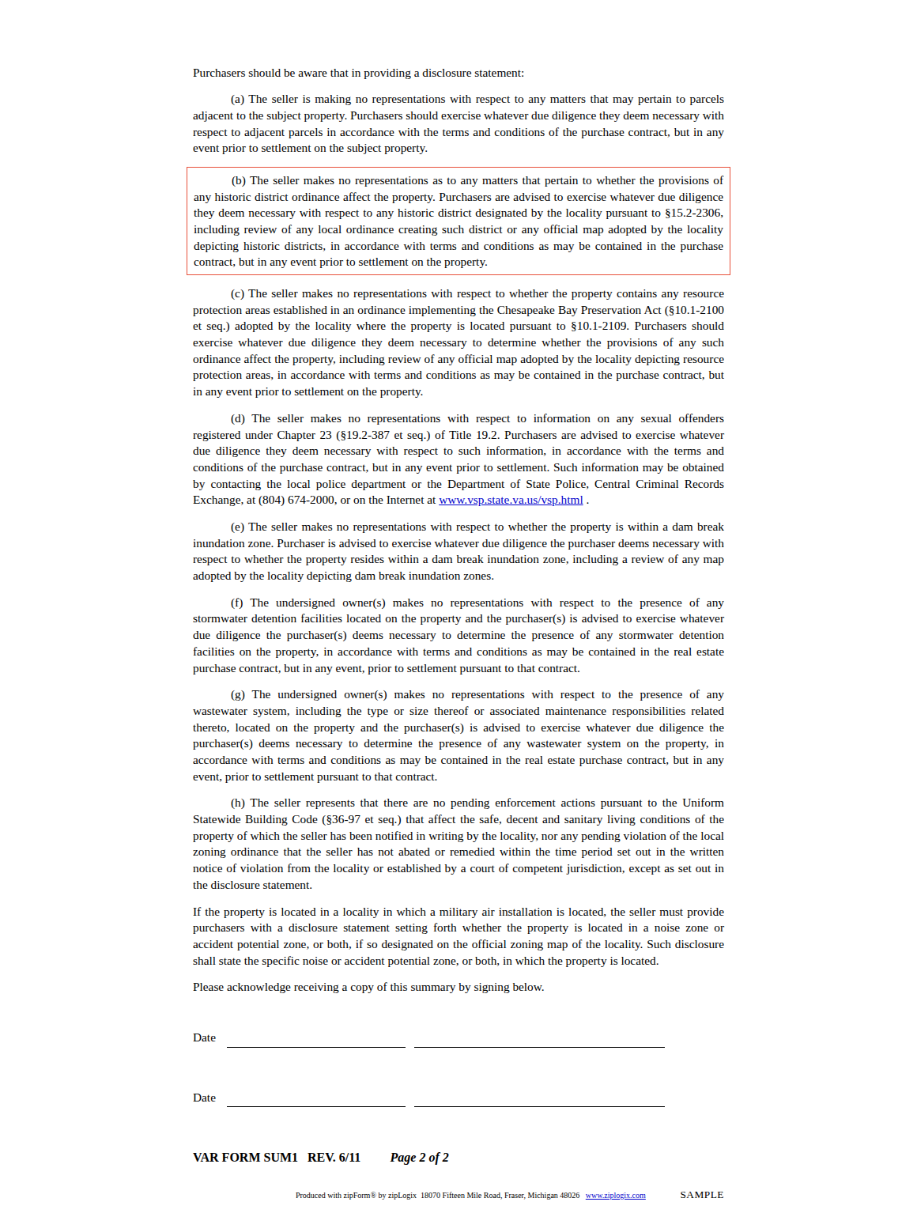Purchasers should be aware that in providing a disclosure statement:
(a) The seller is making no representations with respect to any matters that may pertain to parcels adjacent to the subject property. Purchasers should exercise whatever due diligence they deem necessary with respect to adjacent parcels in accordance with the terms and conditions of the purchase contract, but in any event prior to settlement on the subject property.
(b) The seller makes no representations as to any matters that pertain to whether the provisions of any historic district ordinance affect the property. Purchasers are advised to exercise whatever due diligence they deem necessary with respect to any historic district designated by the locality pursuant to §15.2-2306, including review of any local ordinance creating such district or any official map adopted by the locality depicting historic districts, in accordance with terms and conditions as may be contained in the purchase contract, but in any event prior to settlement on the property.
(c) The seller makes no representations with respect to whether the property contains any resource protection areas established in an ordinance implementing the Chesapeake Bay Preservation Act (§10.1-2100 et seq.) adopted by the locality where the property is located pursuant to §10.1-2109. Purchasers should exercise whatever due diligence they deem necessary to determine whether the provisions of any such ordinance affect the property, including review of any official map adopted by the locality depicting resource protection areas, in accordance with terms and conditions as may be contained in the purchase contract, but in any event prior to settlement on the property.
(d) The seller makes no representations with respect to information on any sexual offenders registered under Chapter 23 (§19.2-387 et seq.) of Title 19.2. Purchasers are advised to exercise whatever due diligence they deem necessary with respect to such information, in accordance with the terms and conditions of the purchase contract, but in any event prior to settlement. Such information may be obtained by contacting the local police department or the Department of State Police, Central Criminal Records Exchange, at (804) 674-2000, or on the Internet at www.vsp.state.va.us/vsp.html .
(e) The seller makes no representations with respect to whether the property is within a dam break inundation zone. Purchaser is advised to exercise whatever due diligence the purchaser deems necessary with respect to whether the property resides within a dam break inundation zone, including a review of any map adopted by the locality depicting dam break inundation zones.
(f) The undersigned owner(s) makes no representations with respect to the presence of any stormwater detention facilities located on the property and the purchaser(s) is advised to exercise whatever due diligence the purchaser(s) deems necessary to determine the presence of any stormwater detention facilities on the property, in accordance with terms and conditions as may be contained in the real estate purchase contract, but in any event, prior to settlement pursuant to that contract.
(g) The undersigned owner(s) makes no representations with respect to the presence of any wastewater system, including the type or size thereof or associated maintenance responsibilities related thereto, located on the property and the purchaser(s) is advised to exercise whatever due diligence the purchaser(s) deems necessary to determine the presence of any wastewater system on the property, in accordance with terms and conditions as may be contained in the real estate purchase contract, but in any event, prior to settlement pursuant to that contract.
(h) The seller represents that there are no pending enforcement actions pursuant to the Uniform Statewide Building Code (§36-97 et seq.) that affect the safe, decent and sanitary living conditions of the property of which the seller has been notified in writing by the locality, nor any pending violation of the local zoning ordinance that the seller has not abated or remedied within the time period set out in the written notice of violation from the locality or established by a court of competent jurisdiction, except as set out in the disclosure statement.
If the property is located in a locality in which a military air installation is located, the seller must provide purchasers with a disclosure statement setting forth whether the property is located in a noise zone or accident potential zone, or both, if so designated on the official zoning map of the locality. Such disclosure shall state the specific noise or accident potential zone, or both, in which the property is located.
Please acknowledge receiving a copy of this summary by signing below.
Date
Date
VAR FORM SUM1 REV. 6/11
Page 2 of 2
Produced with zipForm® by zipLogix 18070 Fifteen Mile Road, Fraser, Michigan 48026 www.ziplogix.com
SAMPLE